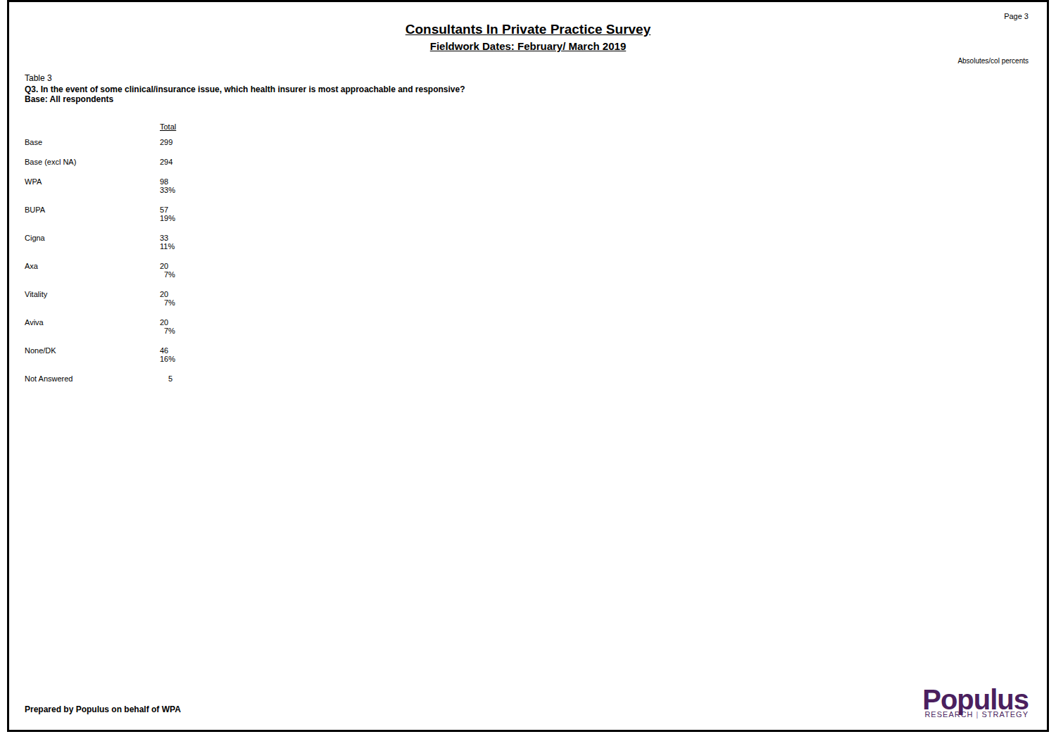Page 3
Consultants In Private Practice Survey
Fieldwork Dates: February/ March 2019
Absolutes/col percents
Table 3
Q3. In the event of some clinical/insurance issue, which health insurer is most approachable and responsive?
Base: All respondents
| | Total |
| Base | 299 |
| Base (excl NA) | 294 |
| WPA | 98 33% |
| BUPA | 57 19% |
| Cigna | 33 11% |
| Axa | 20 7% |
| Vitality | 20 7% |
| Aviva | 20 7% |
| None/DK | 46 16% |
| Not Answered | 5 |
Prepared by Populus on behalf of WPA
Populus
RESEARCH | STRATEGY